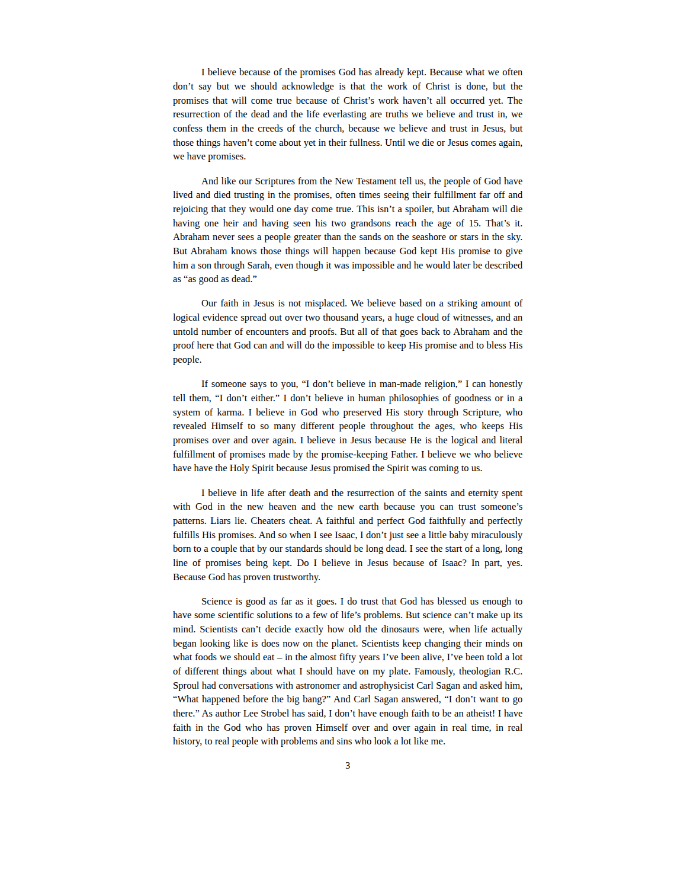I believe because of the promises God has already kept. Because what we often don’t say but we should acknowledge is that the work of Christ is done, but the promises that will come true because of Christ’s work haven’t all occurred yet. The resurrection of the dead and the life everlasting are truths we believe and trust in, we confess them in the creeds of the church, because we believe and trust in Jesus, but those things haven’t come about yet in their fullness. Until we die or Jesus comes again, we have promises.
And like our Scriptures from the New Testament tell us, the people of God have lived and died trusting in the promises, often times seeing their fulfillment far off and rejoicing that they would one day come true. This isn’t a spoiler, but Abraham will die having one heir and having seen his two grandsons reach the age of 15. That’s it. Abraham never sees a people greater than the sands on the seashore or stars in the sky. But Abraham knows those things will happen because God kept His promise to give him a son through Sarah, even though it was impossible and he would later be described as “as good as dead.”
Our faith in Jesus is not misplaced. We believe based on a striking amount of logical evidence spread out over two thousand years, a huge cloud of witnesses, and an untold number of encounters and proofs. But all of that goes back to Abraham and the proof here that God can and will do the impossible to keep His promise and to bless His people.
If someone says to you, “I don’t believe in man-made religion,” I can honestly tell them, “I don’t either.” I don’t believe in human philosophies of goodness or in a system of karma. I believe in God who preserved His story through Scripture, who revealed Himself to so many different people throughout the ages, who keeps His promises over and over again. I believe in Jesus because He is the logical and literal fulfillment of promises made by the promise-keeping Father. I believe we who believe have have the Holy Spirit because Jesus promised the Spirit was coming to us.
I believe in life after death and the resurrection of the saints and eternity spent with God in the new heaven and the new earth because you can trust someone’s patterns. Liars lie. Cheaters cheat. A faithful and perfect God faithfully and perfectly fulfills His promises. And so when I see Isaac, I don’t just see a little baby miraculously born to a couple that by our standards should be long dead. I see the start of a long, long line of promises being kept. Do I believe in Jesus because of Isaac? In part, yes. Because God has proven trustworthy.
Science is good as far as it goes. I do trust that God has blessed us enough to have some scientific solutions to a few of life’s problems. But science can’t make up its mind. Scientists can’t decide exactly how old the dinosaurs were, when life actually began looking like is does now on the planet. Scientists keep changing their minds on what foods we should eat – in the almost fifty years I’ve been alive, I’ve been told a lot of different things about what I should have on my plate. Famously, theologian R.C. Sproul had conversations with astronomer and astrophysicist Carl Sagan and asked him, “What happened before the big bang?” And Carl Sagan answered, “I don’t want to go there.” As author Lee Strobel has said, I don’t have enough faith to be an atheist! I have faith in the God who has proven Himself over and over again in real time, in real history, to real people with problems and sins who look a lot like me.
3